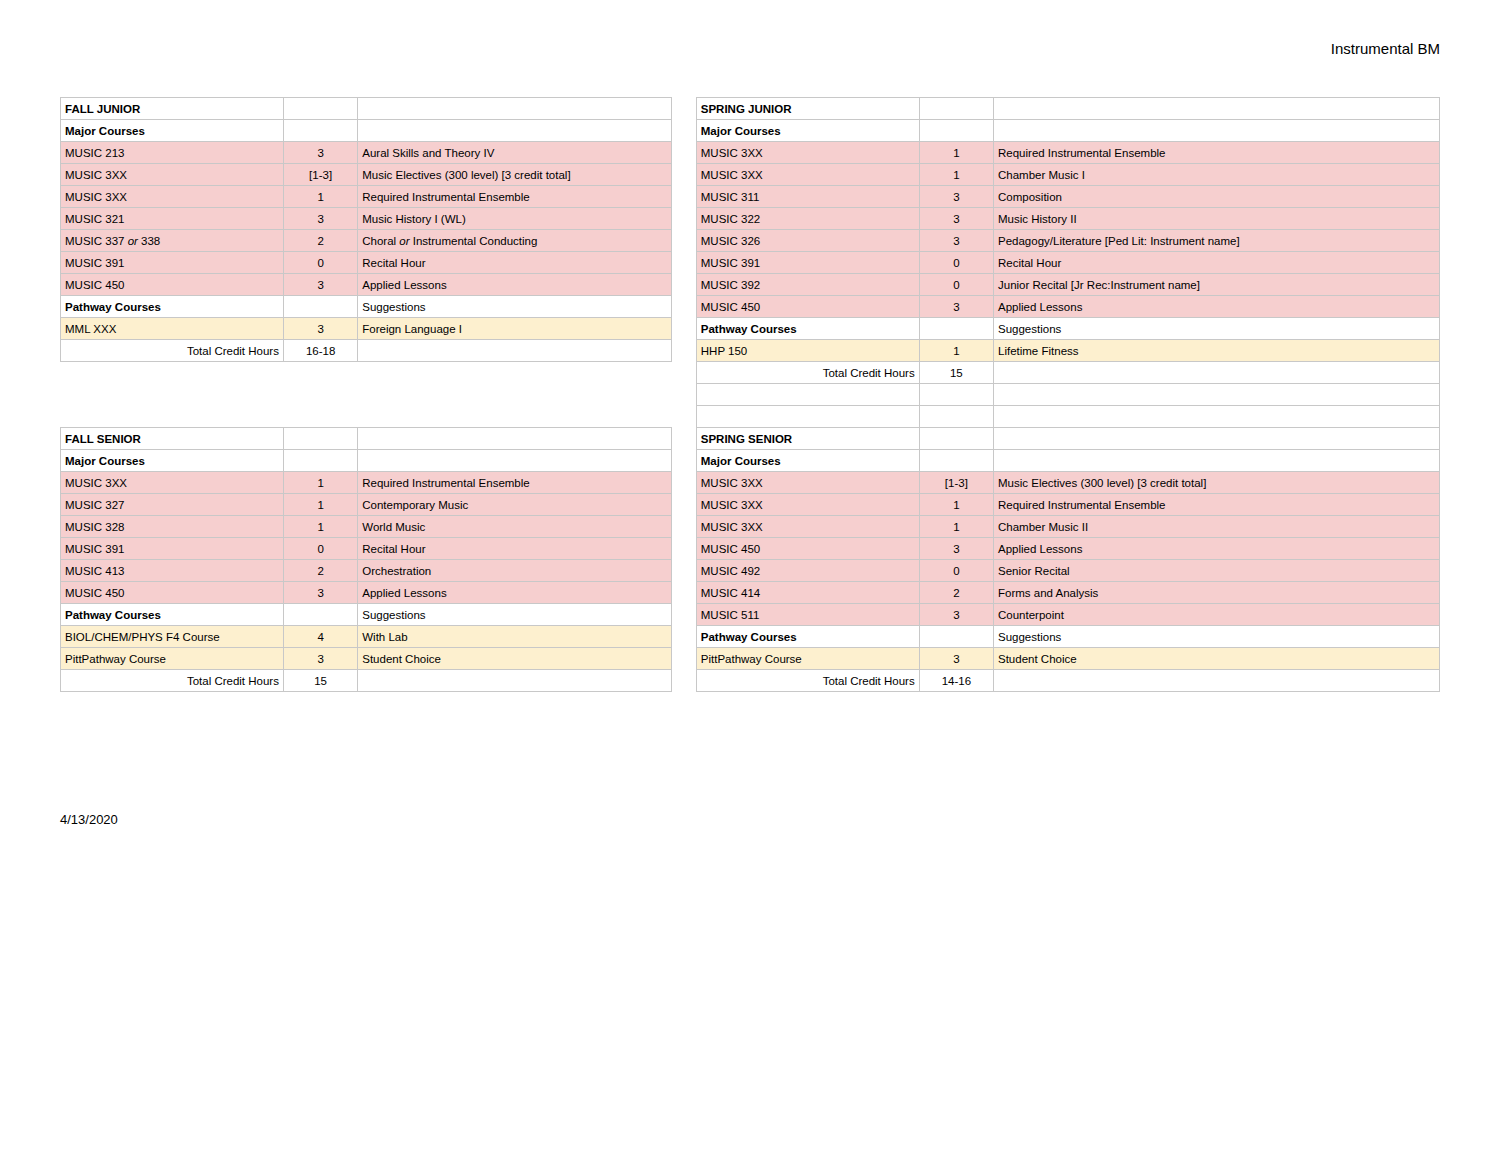Instrumental BM
| FALL JUNIOR | | | | SPRING JUNIOR | | |
| Major Courses | | | | Major Courses | | |
| MUSIC 213 | 3 | Aural Skills and Theory IV | | MUSIC 3XX | 1 | Required Instrumental Ensemble |
| MUSIC 3XX | [1-3] | Music Electives (300 level) [3 credit total] | | MUSIC 3XX | 1 | Chamber Music I |
| MUSIC 3XX | 1 | Required Instrumental Ensemble | | MUSIC 311 | 3 | Composition |
| MUSIC 321 | 3 | Music History I (WL) | | MUSIC 322 | 3 | Music History II |
| MUSIC 337 or 338 | 2 | Choral or Instrumental Conducting | | MUSIC 326 | 3 | Pedagogy/Literature [Ped Lit: Instrument name] |
| MUSIC 391 | 0 | Recital Hour | | MUSIC 391 | 0 | Recital Hour |
| MUSIC 450 | 3 | Applied Lessons | | MUSIC 392 | 0 | Junior Recital [Jr Rec:Instrument name] |
| Pathway Courses | | Suggestions | | MUSIC 450 | 3 | Applied Lessons |
| MML XXX | 3 | Foreign Language I | | Pathway Courses | | Suggestions |
| Total Credit Hours | 16-18 | | | HHP 150 | 1 | Lifetime Fitness |
| | | | | Total Credit Hours | 15 | |
| FALL SENIOR | | | | SPRING SENIOR | | |
| Major Courses | | | | Major Courses | | |
| MUSIC 3XX | 1 | Required Instrumental Ensemble | | MUSIC 3XX | [1-3] | Music Electives (300 level) [3 credit total] |
| MUSIC 327 | 1 | Contemporary Music | | MUSIC 3XX | 1 | Required Instrumental Ensemble |
| MUSIC 328 | 1 | World Music | | MUSIC 3XX | 1 | Chamber Music II |
| MUSIC 391 | 0 | Recital Hour | | MUSIC 450 | 3 | Applied Lessons |
| MUSIC 413 | 2 | Orchestration | | MUSIC 492 | 0 | Senior Recital |
| MUSIC 450 | 3 | Applied Lessons | | MUSIC 414 | 2 | Forms and Analysis |
| Pathway Courses | | Suggestions | | MUSIC 511 | 3 | Counterpoint |
| BIOL/CHEM/PHYS F4 Course | 4 | With Lab | | Pathway Courses | | Suggestions |
| PittPathway Course | 3 | Student Choice | | PittPathway Course | 3 | Student Choice |
| Total Credit Hours | 15 | | | Total Credit Hours | 14-16 | |
4/13/2020